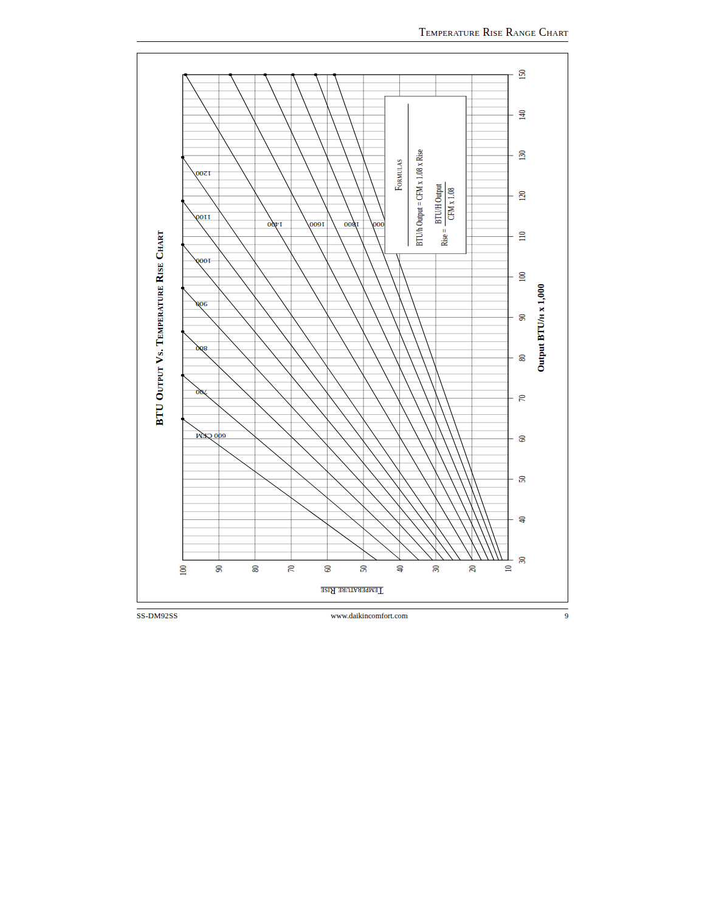Temperature Rise Range Chart
BTU Output Vs. Temperature Rise Chart
Temperature Rise
30 40 50 60 70 80 90 100 110 120 130 140 150 100 90 80 70 60 50 40 30 20 10 CFM lines: Rise = Output*1000 / (CFM*1.08) x(out) = 60 + (out-30)*7.6667 ; y(rise) = 520 - (rise-10)*5.5556 600 CFM 700 800 900 1000 1100 1200 1400 1600 1800 2000 2200 2400 CFM
Formulas
BTU/h Output = CFM x 1.08 x Rise
Rise = BTU/H Output CFM x 1.08
Output BTU/h x 1,000
SS-DM92SS
www.daikincomfort.com
9